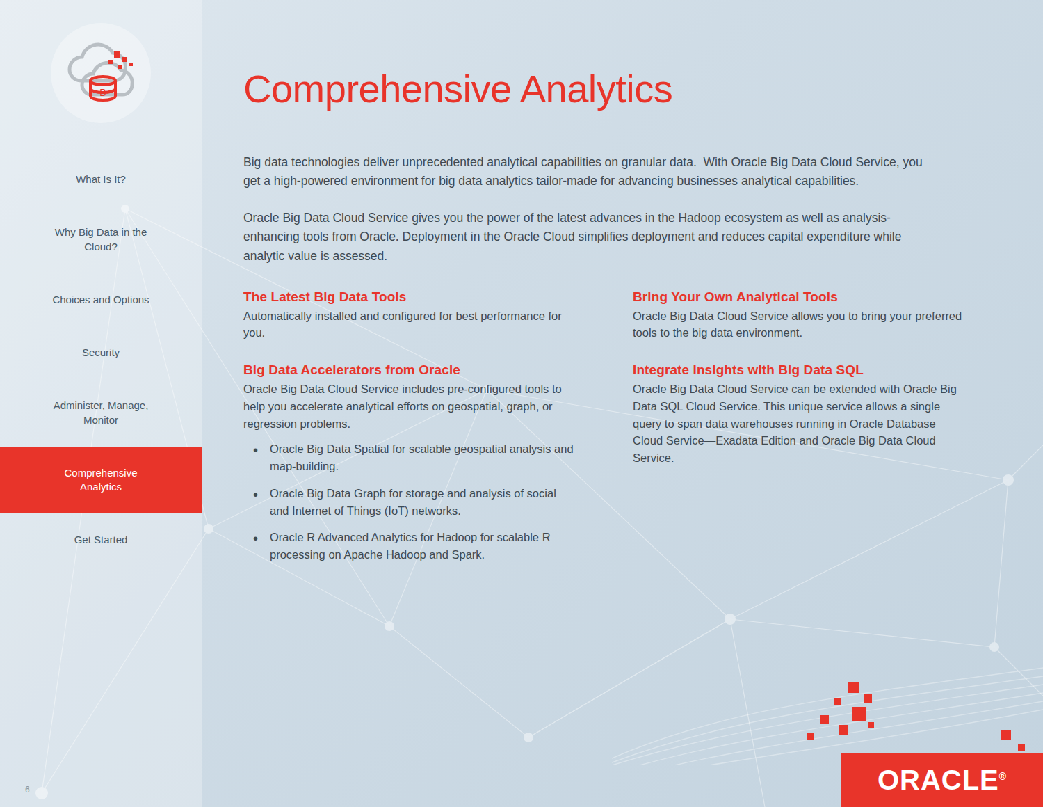B
What Is It? Why Big Data in the
Cloud? Choices and Options Security Administer, Manage,
Monitor Comprehensive
Analytics Get Started
6
Comprehensive Analytics
Big data technologies deliver unprecedented analytical capabilities on granular data. With Oracle Big Data Cloud Service, you get a high-powered environment for big data analytics tailor-made for advancing businesses analytical capabilities.
Oracle Big Data Cloud Service gives you the power of the latest advances in the Hadoop ecosystem as well as analysis-enhancing tools from Oracle. Deployment in the Oracle Cloud simplifies deployment and reduces capital expenditure while analytic value is assessed.
The Latest Big Data Tools
Automatically installed and configured for best performance for you.
Big Data Accelerators from Oracle
Oracle Big Data Cloud Service includes pre-configured tools to help you accelerate analytical efforts on geospatial, graph, or regression problems.
Oracle Big Data Spatial for scalable geospatial analysis and map-building.
Oracle Big Data Graph for storage and analysis of social and Internet of Things (IoT) networks.
Oracle R Advanced Analytics for Hadoop for scalable R processing on Apache Hadoop and Spark.
Bring Your Own Analytical Tools
Oracle Big Data Cloud Service allows you to bring your preferred tools to the big data environment.
Integrate Insights with Big Data SQL
Oracle Big Data Cloud Service can be extended with Oracle Big Data SQL Cloud Service. This unique service allows a single query to span data warehouses running in Oracle Database Cloud Service—Exadata Edition and Oracle Big Data Cloud Service.
ORACLE®